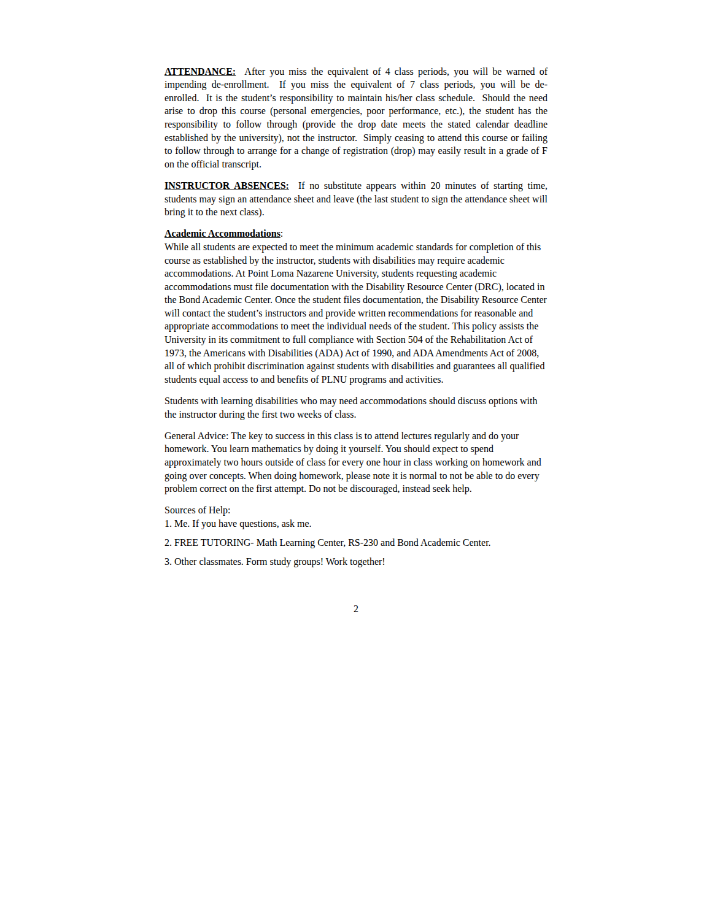ATTENDANCE: After you miss the equivalent of 4 class periods, you will be warned of impending de-enrollment. If you miss the equivalent of 7 class periods, you will be de-enrolled. It is the student’s responsibility to maintain his/her class schedule. Should the need arise to drop this course (personal emergencies, poor performance, etc.), the student has the responsibility to follow through (provide the drop date meets the stated calendar deadline established by the university), not the instructor. Simply ceasing to attend this course or failing to follow through to arrange for a change of registration (drop) may easily result in a grade of F on the official transcript.
INSTRUCTOR ABSENCES: If no substitute appears within 20 minutes of starting time, students may sign an attendance sheet and leave (the last student to sign the attendance sheet will bring it to the next class).
Academic Accommodations:
While all students are expected to meet the minimum academic standards for completion of this course as established by the instructor, students with disabilities may require academic accommodations. At Point Loma Nazarene University, students requesting academic accommodations must file documentation with the Disability Resource Center (DRC), located in the Bond Academic Center. Once the student files documentation, the Disability Resource Center will contact the student’s instructors and provide written recommendations for reasonable and appropriate accommodations to meet the individual needs of the student. This policy assists the University in its commitment to full compliance with Section 504 of the Rehabilitation Act of 1973, the Americans with Disabilities (ADA) Act of 1990, and ADA Amendments Act of 2008, all of which prohibit discrimination against students with disabilities and guarantees all qualified students equal access to and benefits of PLNU programs and activities.
Students with learning disabilities who may need accommodations should discuss options with the instructor during the first two weeks of class.
General Advice: The key to success in this class is to attend lectures regularly and do your homework. You learn mathematics by doing it yourself. You should expect to spend approximately two hours outside of class for every one hour in class working on homework and going over concepts. When doing homework, please note it is normal to not be able to do every problem correct on the first attempt. Do not be discouraged, instead seek help.
Sources of Help:
1. Me. If you have questions, ask me.
2. FREE TUTORING- Math Learning Center, RS-230 and Bond Academic Center.
3. Other classmates. Form study groups! Work together!
2